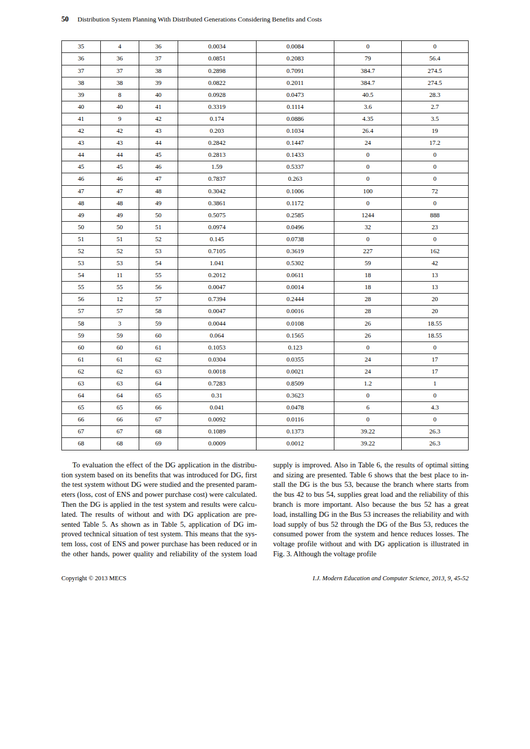50 Distribution System Planning With Distributed Generations Considering Benefits and Costs
| 35 | 4 | 36 | 0.0034 | 0.0084 | 0 | 0 |
| 36 | 36 | 37 | 0.0851 | 0.2083 | 79 | 56.4 |
| 37 | 37 | 38 | 0.2898 | 0.7091 | 384.7 | 274.5 |
| 38 | 38 | 39 | 0.0822 | 0.2011 | 384.7 | 274.5 |
| 39 | 8 | 40 | 0.0928 | 0.0473 | 40.5 | 28.3 |
| 40 | 40 | 41 | 0.3319 | 0.1114 | 3.6 | 2.7 |
| 41 | 9 | 42 | 0.174 | 0.0886 | 4.35 | 3.5 |
| 42 | 42 | 43 | 0.203 | 0.1034 | 26.4 | 19 |
| 43 | 43 | 44 | 0.2842 | 0.1447 | 24 | 17.2 |
| 44 | 44 | 45 | 0.2813 | 0.1433 | 0 | 0 |
| 45 | 45 | 46 | 1.59 | 0.5337 | 0 | 0 |
| 46 | 46 | 47 | 0.7837 | 0.263 | 0 | 0 |
| 47 | 47 | 48 | 0.3042 | 0.1006 | 100 | 72 |
| 48 | 48 | 49 | 0.3861 | 0.1172 | 0 | 0 |
| 49 | 49 | 50 | 0.5075 | 0.2585 | 1244 | 888 |
| 50 | 50 | 51 | 0.0974 | 0.0496 | 32 | 23 |
| 51 | 51 | 52 | 0.145 | 0.0738 | 0 | 0 |
| 52 | 52 | 53 | 0.7105 | 0.3619 | 227 | 162 |
| 53 | 53 | 54 | 1.041 | 0.5302 | 59 | 42 |
| 54 | 11 | 55 | 0.2012 | 0.0611 | 18 | 13 |
| 55 | 55 | 56 | 0.0047 | 0.0014 | 18 | 13 |
| 56 | 12 | 57 | 0.7394 | 0.2444 | 28 | 20 |
| 57 | 57 | 58 | 0.0047 | 0.0016 | 28 | 20 |
| 58 | 3 | 59 | 0.0044 | 0.0108 | 26 | 18.55 |
| 59 | 59 | 60 | 0.064 | 0.1565 | 26 | 18.55 |
| 60 | 60 | 61 | 0.1053 | 0.123 | 0 | 0 |
| 61 | 61 | 62 | 0.0304 | 0.0355 | 24 | 17 |
| 62 | 62 | 63 | 0.0018 | 0.0021 | 24 | 17 |
| 63 | 63 | 64 | 0.7283 | 0.8509 | 1.2 | 1 |
| 64 | 64 | 65 | 0.31 | 0.3623 | 0 | 0 |
| 65 | 65 | 66 | 0.041 | 0.0478 | 6 | 4.3 |
| 66 | 66 | 67 | 0.0092 | 0.0116 | 0 | 0 |
| 67 | 67 | 68 | 0.1089 | 0.1373 | 39.22 | 26.3 |
| 68 | 68 | 69 | 0.0009 | 0.0012 | 39.22 | 26.3 |
To evaluation the effect of the DG application in the distribution system based on its benefits that was introduced for DG, first the test system without DG were studied and the presented parameters (loss, cost of ENS and power purchase cost) were calculated. Then the DG is applied in the test system and results were calculated. The results of without and with DG application are presented Table 5. As shown as in Table 5, application of DG improved technical situation of test system. This means that the system loss, cost of ENS and power purchase has been reduced or in the other hands, power quality and reliability of the system load supply is improved. Also in Table 6, the results of optimal sitting and sizing are presented. Table 6 shows that the best place to install the DG is the bus 53, because the branch where starts from the bus 42 to bus 54, supplies great load and the reliability of this branch is more important. Also because the bus 52 has a great load, installing DG in the Bus 53 increases the reliability and with load supply of bus 52 through the DG of the Bus 53, reduces the consumed power from the system and hence reduces losses. The voltage profile without and with DG application is illustrated in Fig. 3. Although the voltage profile
Copyright © 2013 MECS I.J. Modern Education and Computer Science, 2013, 9, 45-52